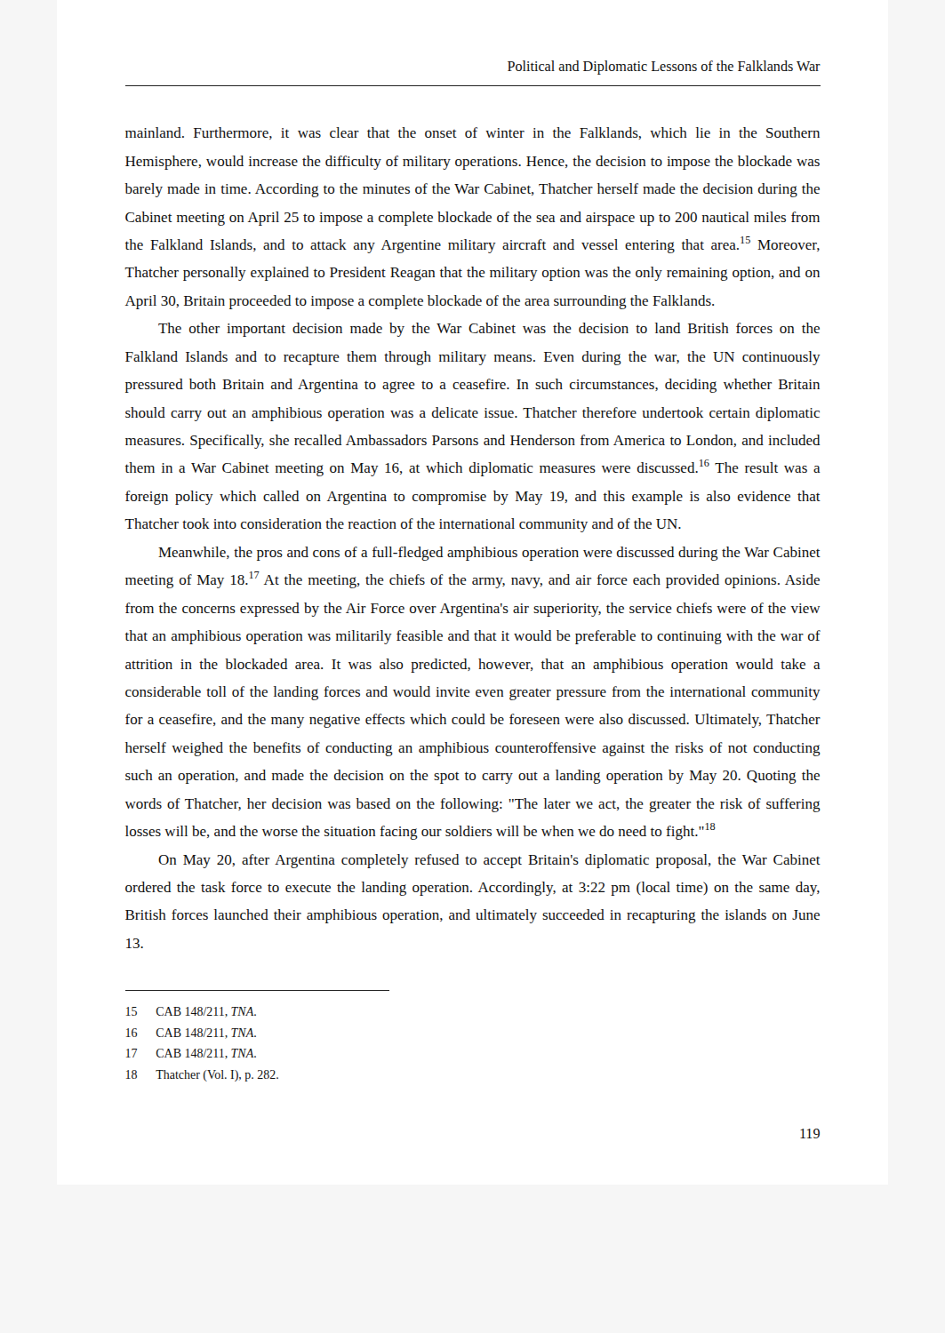Political and Diplomatic Lessons of the Falklands War
mainland. Furthermore, it was clear that the onset of winter in the Falklands, which lie in the Southern Hemisphere, would increase the difficulty of military operations. Hence, the decision to impose the blockade was barely made in time. According to the minutes of the War Cabinet, Thatcher herself made the decision during the Cabinet meeting on April 25 to impose a complete blockade of the sea and airspace up to 200 nautical miles from the Falkland Islands, and to attack any Argentine military aircraft and vessel entering that area.15 Moreover, Thatcher personally explained to President Reagan that the military option was the only remaining option, and on April 30, Britain proceeded to impose a complete blockade of the area surrounding the Falklands.
The other important decision made by the War Cabinet was the decision to land British forces on the Falkland Islands and to recapture them through military means. Even during the war, the UN continuously pressured both Britain and Argentina to agree to a ceasefire. In such circumstances, deciding whether Britain should carry out an amphibious operation was a delicate issue. Thatcher therefore undertook certain diplomatic measures. Specifically, she recalled Ambassadors Parsons and Henderson from America to London, and included them in a War Cabinet meeting on May 16, at which diplomatic measures were discussed.16 The result was a foreign policy which called on Argentina to compromise by May 19, and this example is also evidence that Thatcher took into consideration the reaction of the international community and of the UN.
Meanwhile, the pros and cons of a full-fledged amphibious operation were discussed during the War Cabinet meeting of May 18.17 At the meeting, the chiefs of the army, navy, and air force each provided opinions. Aside from the concerns expressed by the Air Force over Argentina's air superiority, the service chiefs were of the view that an amphibious operation was militarily feasible and that it would be preferable to continuing with the war of attrition in the blockaded area. It was also predicted, however, that an amphibious operation would take a considerable toll of the landing forces and would invite even greater pressure from the international community for a ceasefire, and the many negative effects which could be foreseen were also discussed. Ultimately, Thatcher herself weighed the benefits of conducting an amphibious counteroffensive against the risks of not conducting such an operation, and made the decision on the spot to carry out a landing operation by May 20. Quoting the words of Thatcher, her decision was based on the following: "The later we act, the greater the risk of suffering losses will be, and the worse the situation facing our soldiers will be when we do need to fight."18
On May 20, after Argentina completely refused to accept Britain's diplomatic proposal, the War Cabinet ordered the task force to execute the landing operation. Accordingly, at 3:22 pm (local time) on the same day, British forces launched their amphibious operation, and ultimately succeeded in recapturing the islands on June 13.
15 CAB 148/211, TNA.
16 CAB 148/211, TNA.
17 CAB 148/211, TNA.
18 Thatcher (Vol. I), p. 282.
119